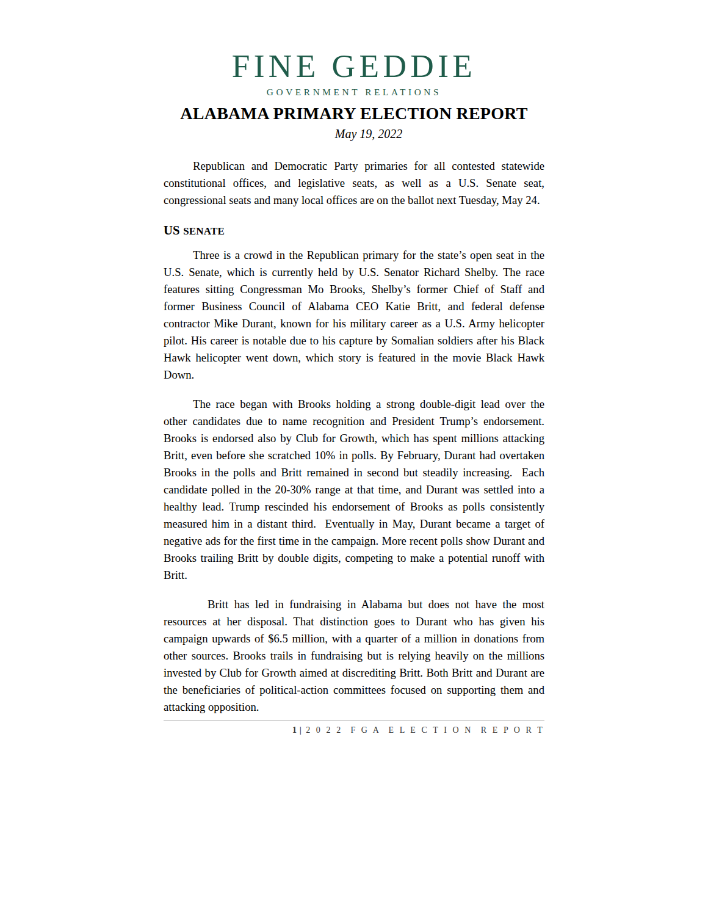FINE GEDDIE
GOVERNMENT RELATIONS
ALABAMA PRIMARY ELECTION REPORT
May 19, 2022
Republican and Democratic Party primaries for all contested statewide constitutional offices, and legislative seats, as well as a U.S. Senate seat, congressional seats and many local offices are on the ballot next Tuesday, May 24.
US SENATE
Three is a crowd in the Republican primary for the state’s open seat in the U.S. Senate, which is currently held by U.S. Senator Richard Shelby. The race features sitting Congressman Mo Brooks, Shelby’s former Chief of Staff and former Business Council of Alabama CEO Katie Britt, and federal defense contractor Mike Durant, known for his military career as a U.S. Army helicopter pilot. His career is notable due to his capture by Somalian soldiers after his Black Hawk helicopter went down, which story is featured in the movie Black Hawk Down.
The race began with Brooks holding a strong double-digit lead over the other candidates due to name recognition and President Trump’s endorsement. Brooks is endorsed also by Club for Growth, which has spent millions attacking Britt, even before she scratched 10% in polls. By February, Durant had overtaken Brooks in the polls and Britt remained in second but steadily increasing. Each candidate polled in the 20-30% range at that time, and Durant was settled into a healthy lead. Trump rescinded his endorsement of Brooks as polls consistently measured him in a distant third. Eventually in May, Durant became a target of negative ads for the first time in the campaign. More recent polls show Durant and Brooks trailing Britt by double digits, competing to make a potential runoff with Britt.
Britt has led in fundraising in Alabama but does not have the most resources at her disposal. That distinction goes to Durant who has given his campaign upwards of $6.5 million, with a quarter of a million in donations from other sources. Brooks trails in fundraising but is relying heavily on the millions invested by Club for Growth aimed at discrediting Britt. Both Britt and Durant are the beneficiaries of political-action committees focused on supporting them and attacking opposition.
1 | 2 0 2 2 F G A E L E C T I O N R E P O R T